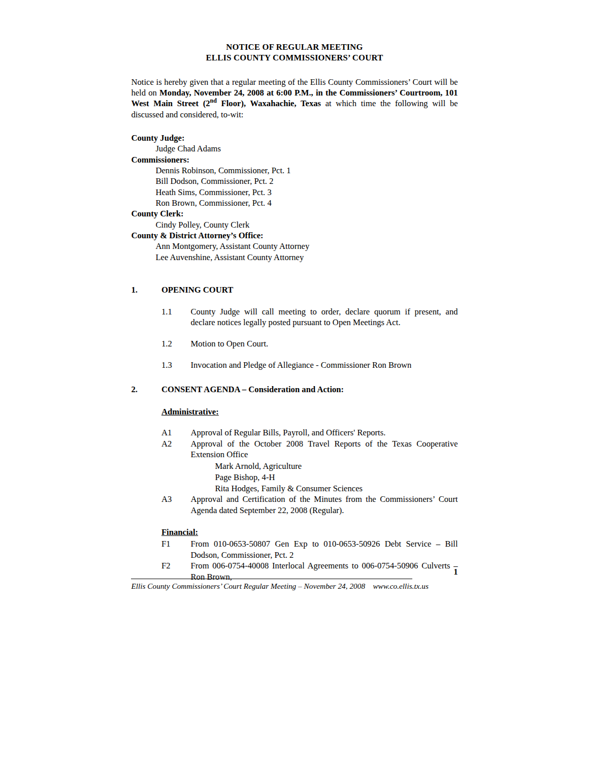NOTICE OF REGULAR MEETING
ELLIS COUNTY COMMISSIONERS’ COURT
Notice is hereby given that a regular meeting of the Ellis County Commissioners’ Court will be held on Monday, November 24, 2008 at 6:00 P.M., in the Commissioners’ Courtroom, 101 West Main Street (2nd Floor), Waxahachie, Texas at which time the following will be discussed and considered, to-wit:
County Judge:
Judge Chad Adams
Commissioners:
Dennis Robinson, Commissioner, Pct. 1
Bill Dodson, Commissioner, Pct. 2
Heath Sims, Commissioner, Pct. 3
Ron Brown, Commissioner, Pct. 4
County Clerk:
Cindy Polley, County Clerk
County & District Attorney’s Office:
Ann Montgomery, Assistant County Attorney
Lee Auvenshine, Assistant County Attorney
1. OPENING COURT
1.1 County Judge will call meeting to order, declare quorum if present, and declare notices legally posted pursuant to Open Meetings Act.
1.2 Motion to Open Court.
1.3 Invocation and Pledge of Allegiance - Commissioner Ron Brown
2. CONSENT AGENDA – Consideration and Action:
Administrative:
A1 Approval of Regular Bills, Payroll, and Officers' Reports.
A2 Approval of the October 2008 Travel Reports of the Texas Cooperative Extension Office
Mark Arnold, Agriculture
Page Bishop, 4-H
Rita Hodges, Family & Consumer Sciences
A3 Approval and Certification of the Minutes from the Commissioners’ Court Agenda dated September 22, 2008 (Regular).
Financial:
F1 From 010-0653-50807 Gen Exp to 010-0653-50926 Debt Service – Bill Dodson, Commissioner, Pct. 2
F2 From 006-0754-40008 Interlocal Agreements to 006-0754-50906 Culverts – Ron Brown,
1
Ellis County Commissioners’ Court Regular Meeting – November 24, 2008 www.co.ellis.tx.us